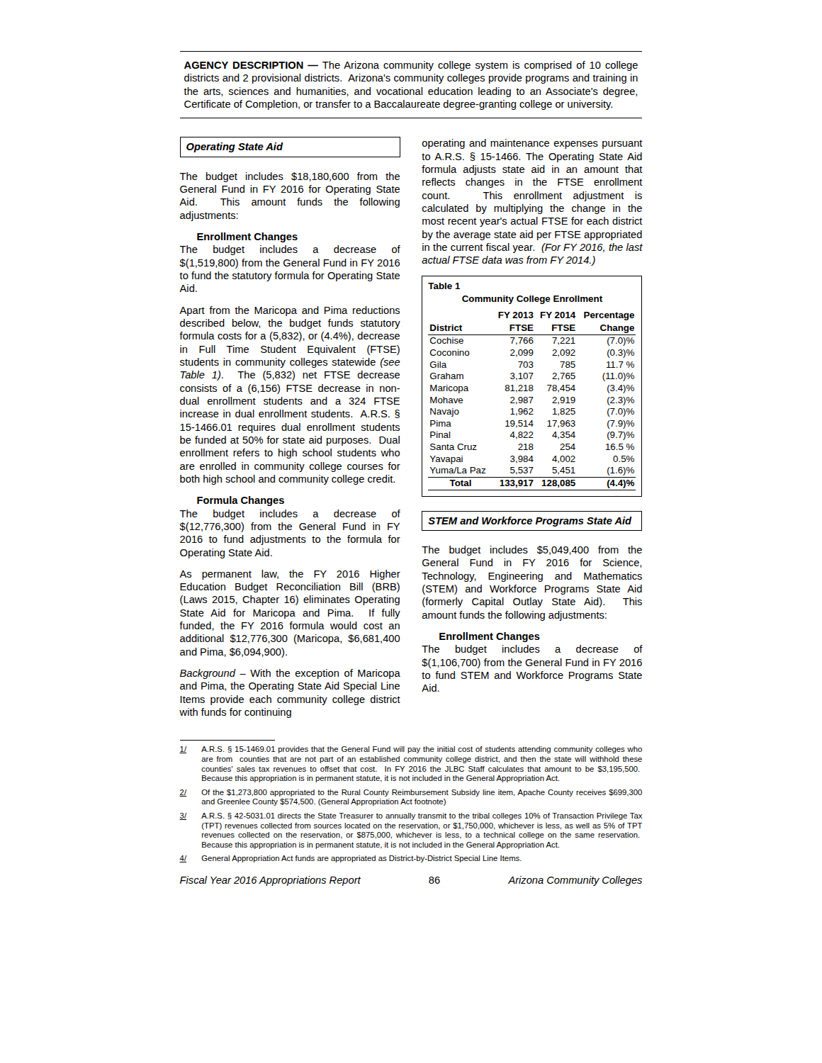AGENCY DESCRIPTION — The Arizona community college system is comprised of 10 college districts and 2 provisional districts. Arizona's community colleges provide programs and training in the arts, sciences and humanities, and vocational education leading to an Associate's degree, Certificate of Completion, or transfer to a Baccalaureate degree-granting college or university.
Operating State Aid
The budget includes $18,180,600 from the General Fund in FY 2016 for Operating State Aid. This amount funds the following adjustments:
Enrollment Changes
The budget includes a decrease of $(1,519,800) from the General Fund in FY 2016 to fund the statutory formula for Operating State Aid.
Apart from the Maricopa and Pima reductions described below, the budget funds statutory formula costs for a (5,832), or (4.4%), decrease in Full Time Student Equivalent (FTSE) students in community colleges statewide (see Table 1). The (5,832) net FTSE decrease consists of a (6,156) FTSE decrease in non-dual enrollment students and a 324 FTSE increase in dual enrollment students. A.R.S. § 15-1466.01 requires dual enrollment students be funded at 50% for state aid purposes. Dual enrollment refers to high school students who are enrolled in community college courses for both high school and community college credit.
Formula Changes
The budget includes a decrease of $(12,776,300) from the General Fund in FY 2016 to fund adjustments to the formula for Operating State Aid.
As permanent law, the FY 2016 Higher Education Budget Reconciliation Bill (BRB) (Laws 2015, Chapter 16) eliminates Operating State Aid for Maricopa and Pima. If fully funded, the FY 2016 formula would cost an additional $12,776,300 (Maricopa, $6,681,400 and Pima, $6,094,900).
Background – With the exception of Maricopa and Pima, the Operating State Aid Special Line Items provide each community college district with funds for continuing
operating and maintenance expenses pursuant to A.R.S. § 15-1466. The Operating State Aid formula adjusts state aid in an amount that reflects changes in the FTSE enrollment count. This enrollment adjustment is calculated by multiplying the change in the most recent year's actual FTSE for each district by the average state aid per FTSE appropriated in the current fiscal year. (For FY 2016, the last actual FTSE data was from FY 2014.)
Table 1
Community College Enrollment
| | FY 2013 | FY 2014 | Percentage |
| --- | --- | --- | --- |
| District | FTSE | FTSE | Change |
| Cochise | 7,766 | 7,221 | (7.0)% |
| Coconino | 2,099 | 2,092 | (0.3)% |
| Gila | 703 | 785 | 11.7 % |
| Graham | 3,107 | 2,765 | (11.0)% |
| Maricopa | 81,218 | 78,454 | (3.4)% |
| Mohave | 2,987 | 2,919 | (2.3)% |
| Navajo | 1,962 | 1,825 | (7.0)% |
| Pima | 19,514 | 17,963 | (7.9)% |
| Pinal | 4,822 | 4,354 | (9.7)% |
| Santa Cruz | 218 | 254 | 16.5 % |
| Yavapai | 3,984 | 4,002 | 0.5% |
| Yuma/La Paz | 5,537 | 5,451 | (1.6)% |
| Total | 133,917 | 128,085 | (4.4)% |
STEM and Workforce Programs State Aid
The budget includes $5,049,400 from the General Fund in FY 2016 for Science, Technology, Engineering and Mathematics (STEM) and Workforce Programs State Aid (formerly Capital Outlay State Aid). This amount funds the following adjustments:
Enrollment Changes
The budget includes a decrease of $(1,106,700) from the General Fund in FY 2016 to fund STEM and Workforce Programs State Aid.
1/
A.R.S. § 15-1469.01 provides that the General Fund will pay the initial cost of students attending community colleges who are from counties that are not part of an established community college district, and then the state will withhold these counties' sales tax revenues to offset that cost. In FY 2016 the JLBC Staff calculates that amount to be $3,195,500. Because this appropriation is in permanent statute, it is not included in the General Appropriation Act.
2/
Of the $1,273,800 appropriated to the Rural County Reimbursement Subsidy line item, Apache County receives $699,300 and Greenlee County $574,500. (General Appropriation Act footnote)
3/
A.R.S. § 42-5031.01 directs the State Treasurer to annually transmit to the tribal colleges 10% of Transaction Privilege Tax (TPT) revenues collected from sources located on the reservation, or $1,750,000, whichever is less, as well as 5% of TPT revenues collected on the reservation, or $875,000, whichever is less, to a technical college on the same reservation. Because this appropriation is in permanent statute, it is not included in the General Appropriation Act.
4/
General Appropriation Act funds are appropriated as District-by-District Special Line Items.
Fiscal Year 2016 Appropriations Report
86
Arizona Community Colleges